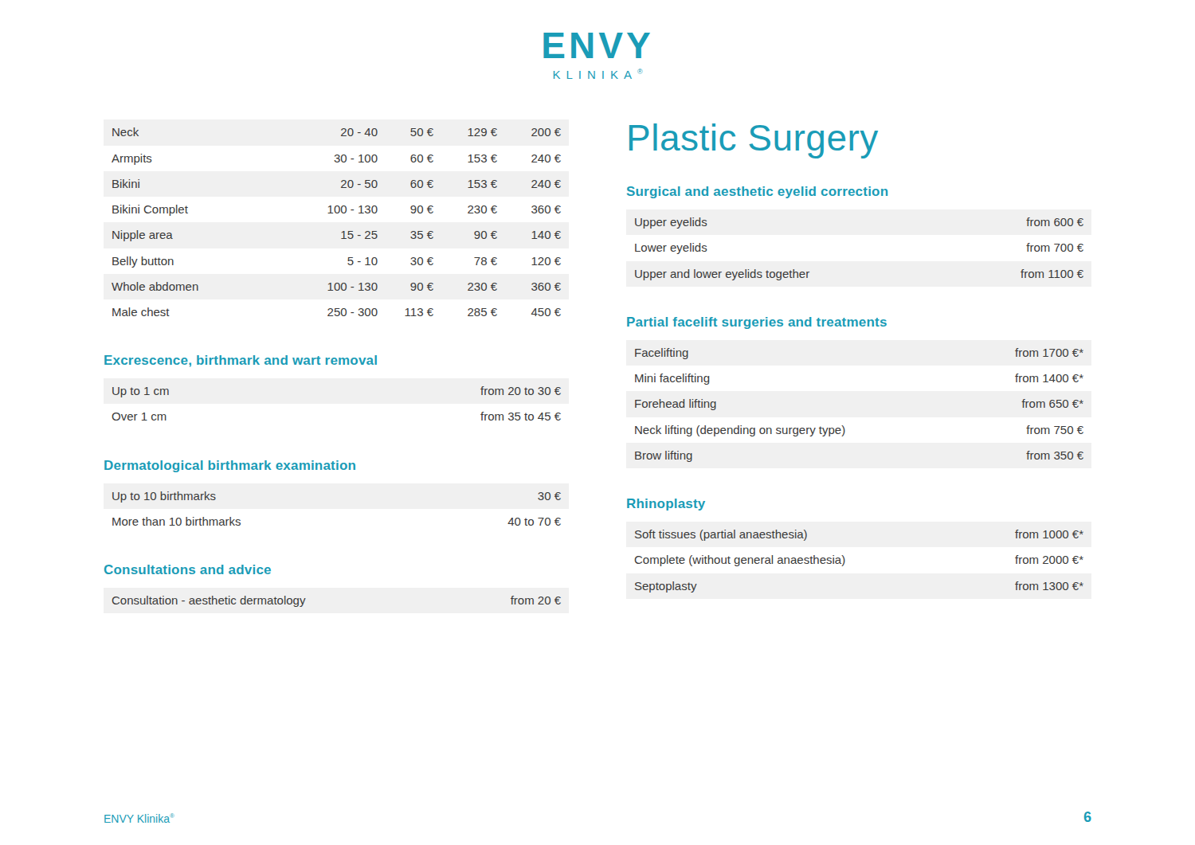ENVY
KLINIKA®
| Neck | 20 - 40 | 50 € | 129 € | 200 € |
| Armpits | 30 - 100 | 60 € | 153 € | 240 € |
| Bikini | 20 - 50 | 60 € | 153 € | 240 € |
| Bikini Complet | 100 - 130 | 90 € | 230 € | 360 € |
| Nipple area | 15 - 25 | 35 € | 90 € | 140 € |
| Belly button | 5 - 10 | 30 € | 78 € | 120 € |
| Whole abdomen | 100 - 130 | 90 € | 230 € | 360 € |
| Male chest | 250 - 300 | 113 € | 285 € | 450 € |
Excrescence, birthmark and wart removal
| Up to 1 cm | from 20 to 30 € |
| Over 1 cm | from 35 to 45 € |
Dermatological birthmark examination
| Up to 10 birthmarks | 30 € |
| More than 10 birthmarks | 40 to 70 € |
Consultations and advice
| Consultation - aesthetic dermatology | from 20 € |
Plastic Surgery
Surgical and aesthetic eyelid correction
| Upper eyelids | from 600 € |
| Lower eyelids | from 700 € |
| Upper and lower eyelids together | from 1100 € |
Partial facelift surgeries and treatments
| Facelifting | from 1700 €* |
| Mini facelifting | from 1400 €* |
| Forehead lifting | from 650 €* |
| Neck lifting (depending on surgery type) | from 750 € |
| Brow lifting | from 350 € |
Rhinoplasty
| Soft tissues (partial anaesthesia) | from 1000 €* |
| Complete (without general anaesthesia) | from 2000 €* |
| Septoplasty | from 1300 €* |
ENVY Klinika®
6